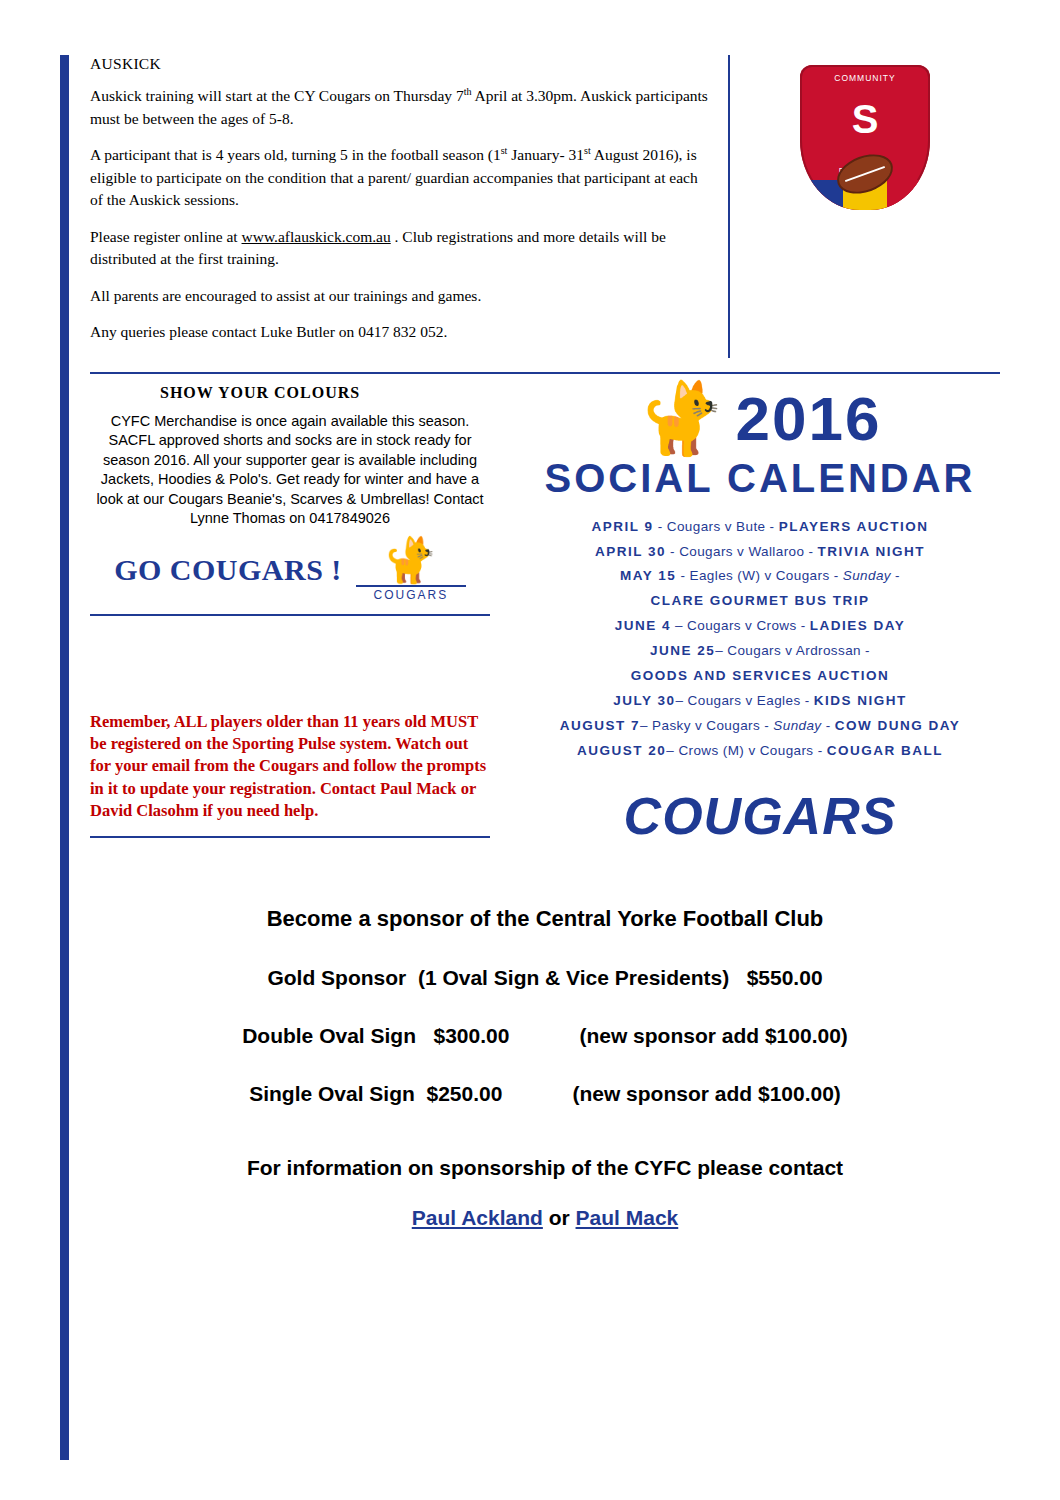AUSKICK
Auskick training will start at the CY Cougars on Thursday 7th April at 3.30pm. Auskick participants must be between the ages of 5-8.
A participant that is 4 years old, turning 5 in the football season (1st January- 31st August 2016), is eligible to participate on the condition that a parent/ guardian accompanies that participant at each of the Auskick sessions.
Please register online at www.aflauskick.com.au . Club registrations and more details will be distributed at the first training.
All parents are encouraged to assist at our trainings and games.
Any queries please contact Luke Butler on 0417 832 052.
COMMUNITY
S
FOOTBALL
SHOW YOUR COLOURS
CYFC Merchandise is once again available this season. SACFL approved shorts and socks are in stock ready for season 2016. All your supporter gear is available including Jackets, Hoodies & Polo's. Get ready for winter and have a look at our Cougars Beanie's, Scarves & Umbrellas! Contact Lynne Thomas on 0417849026
GO COUGARS !
🐈
COUGARS
Remember, ALL players older than 11 years old MUST be registered on the Sporting Pulse system. Watch out for your email from the Cougars and follow the prompts in it to update your registration. Contact Paul Mack or David Clasohm if you need help.
🐈
2016
SOCIAL CALENDAR
APRIL 9 - Cougars v Bute - PLAYERS AUCTION
APRIL 30 - Cougars v Wallaroo - TRIVIA NIGHT
MAY 15 - Eagles (W) v Cougars - Sunday -
CLARE GOURMET BUS TRIP
JUNE 4 – Cougars v Crows - LADIES DAY
JUNE 25– Cougars v Ardrossan -
GOODS AND SERVICES AUCTION
JULY 30– Cougars v Eagles - KIDS NIGHT
AUGUST 7– Pasky v Cougars - Sunday - COW DUNG DAY
AUGUST 20– Crows (M) v Cougars - COUGAR BALL
COUGARS
Become a sponsor of the Central Yorke Football Club
Gold Sponsor (1 Oval Sign & Vice Presidents) $550.00
Double Oval Sign $300.00 (new sponsor add $100.00)
Single Oval Sign $250.00 (new sponsor add $100.00)
For information on sponsorship of the CYFC please contact
Paul Ackland or Paul Mack